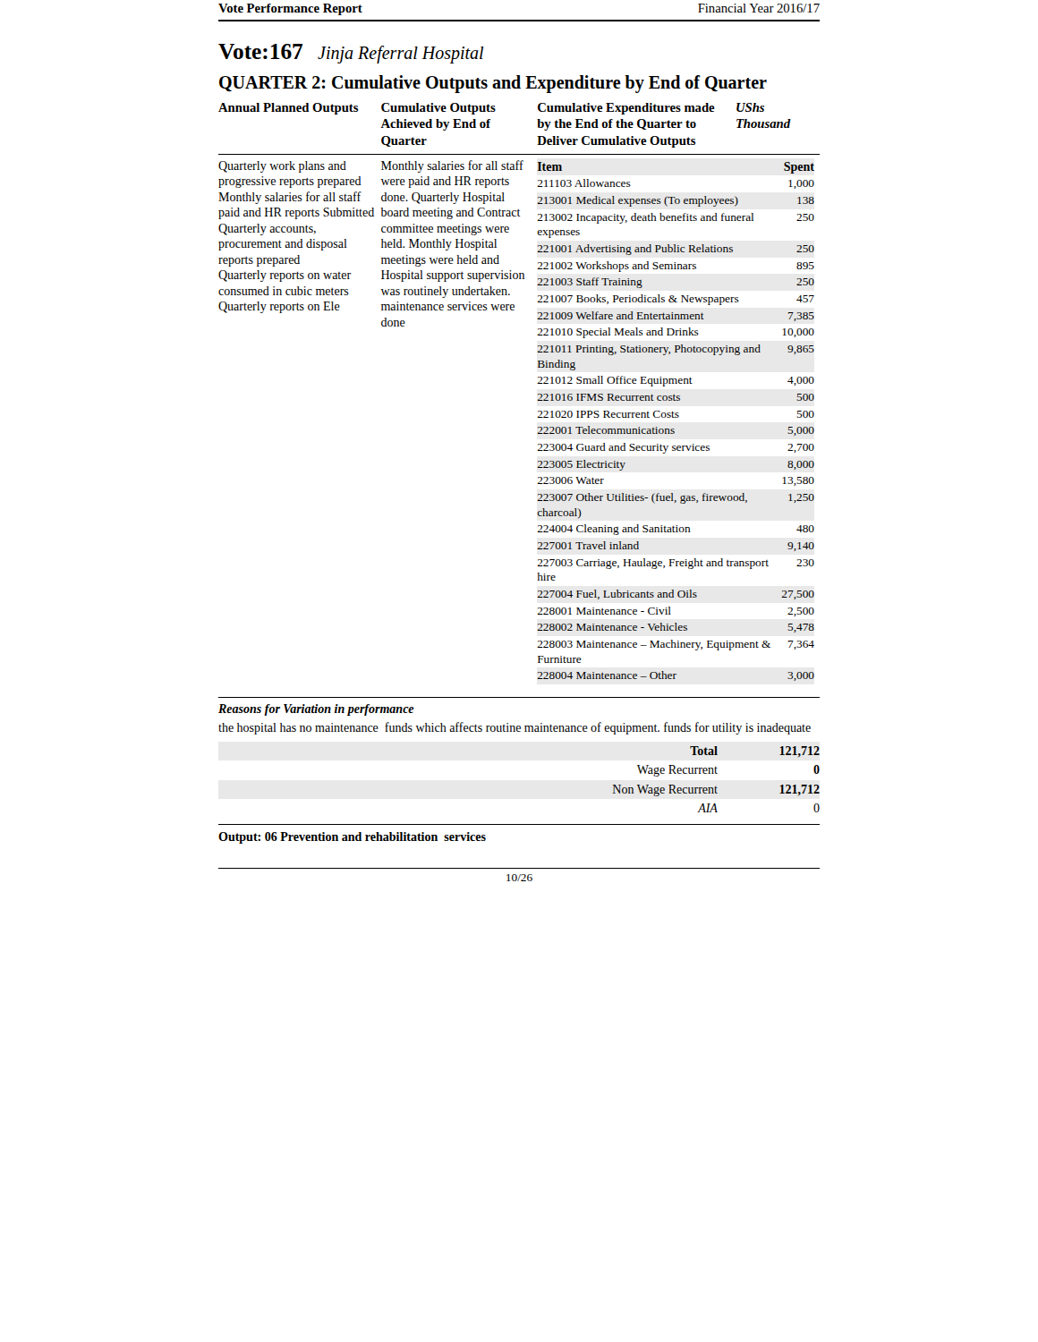Vote Performance Report
Financial Year 2016/17
Vote:167 Jinja Referral Hospital
QUARTER 2: Cumulative Outputs and Expenditure by End of Quarter
| Annual Planned Outputs | Cumulative Outputs Achieved by End of Quarter | Cumulative Expenditures made by the End of the Quarter to Deliver Cumulative Outputs | UShs Thousand |
| --- | --- | --- | --- |
| Quarterly work plans and progressive reports prepared Monthly salaries for all staff paid and HR reports Submitted Quarterly accounts, procurement and disposal reports prepared Quarterly reports on water consumed in cubic meters Quarterly reports on Ele | Monthly salaries for all staff were paid and HR reports done. Quarterly Hospital board meeting and Contract committee meetings were held. Monthly Hospital meetings were held and Hospital support supervision was routinely undertaken. maintenance services were done | / Item / Spent / / --- / --- / / 211103 Allowances / 1,000 / / 213001 Medical expenses (To employees) / 138 / / 213002 Incapacity, death benefits and funeral expenses / 250 / / 221001 Advertising and Public Relations / 250 / / 221002 Workshops and Seminars / 895 / / 221003 Staff Training / 250 / / 221007 Books, Periodicals & Newspapers / 457 / / 221009 Welfare and Entertainment / 7,385 / / 221010 Special Meals and Drinks / 10,000 / / 221011 Printing, Stationery, Photocopying and Binding / 9,865 / / 221012 Small Office Equipment / 4,000 / / 221016 IFMS Recurrent costs / 500 / / 221020 IPPS Recurrent Costs / 500 / / 222001 Telecommunications / 5,000 / / 223004 Guard and Security services / 2,700 / / 223005 Electricity / 8,000 / / 223006 Water / 13,580 / / 223007 Other Utilities- (fuel, gas, firewood, charcoal) / 1,250 / / 224004 Cleaning and Sanitation / 480 / / 227001 Travel inland / 9,140 / / 227003 Carriage, Haulage, Freight and transport hire / 230 / / 227004 Fuel, Lubricants and Oils / 27,500 / / 228001 Maintenance - Civil / 2,500 / / 228002 Maintenance - Vehicles / 5,478 / / 228003 Maintenance – Machinery, Equipment & Furniture / 7,364 / / 228004 Maintenance – Other / 3,000 / |
Reasons for Variation in performance
the hospital has no maintenance funds which affects routine maintenance of equipment. funds for utility is inadequate
| Total | 121,712 |
| Wage Recurrent | 0 |
| Non Wage Recurrent | 121,712 |
| AIA | 0 |
Output: 06 Prevention and rehabilitation services
10/26